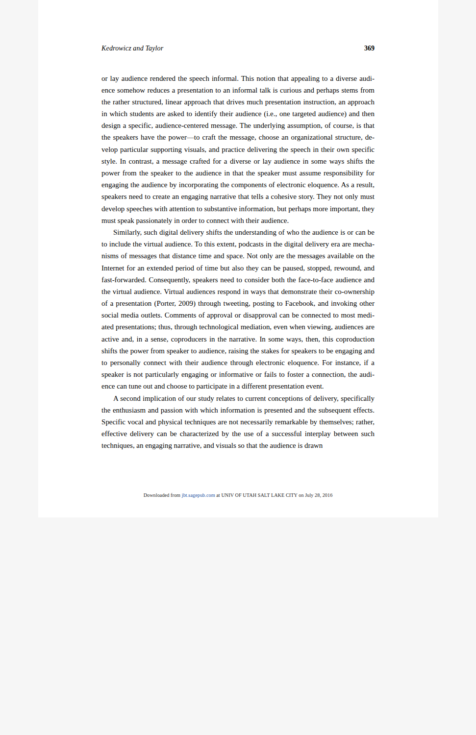Kedrowicz and Taylor 369
or lay audience rendered the speech informal. This notion that appealing to a diverse audience somehow reduces a presentation to an informal talk is curious and perhaps stems from the rather structured, linear approach that drives much presentation instruction, an approach in which students are asked to identify their audience (i.e., one targeted audience) and then design a specific, audience-centered message. The underlying assumption, of course, is that the speakers have the power—to craft the message, choose an organizational structure, develop particular supporting visuals, and practice delivering the speech in their own specific style. In contrast, a message crafted for a diverse or lay audience in some ways shifts the power from the speaker to the audience in that the speaker must assume responsibility for engaging the audience by incorporating the components of electronic eloquence. As a result, speakers need to create an engaging narrative that tells a cohesive story. They not only must develop speeches with attention to substantive information, but perhaps more important, they must speak passionately in order to connect with their audience.
Similarly, such digital delivery shifts the understanding of who the audience is or can be to include the virtual audience. To this extent, podcasts in the digital delivery era are mechanisms of messages that distance time and space. Not only are the messages available on the Internet for an extended period of time but also they can be paused, stopped, rewound, and fast-forwarded. Consequently, speakers need to consider both the face-to-face audience and the virtual audience. Virtual audiences respond in ways that demonstrate their co-ownership of a presentation (Porter, 2009) through tweeting, posting to Facebook, and invoking other social media outlets. Comments of approval or disapproval can be connected to most mediated presentations; thus, through technological mediation, even when viewing, audiences are active and, in a sense, coproducers in the narrative. In some ways, then, this coproduction shifts the power from speaker to audience, raising the stakes for speakers to be engaging and to personally connect with their audience through electronic eloquence. For instance, if a speaker is not particularly engaging or informative or fails to foster a connection, the audience can tune out and choose to participate in a different presentation event.
A second implication of our study relates to current conceptions of delivery, specifically the enthusiasm and passion with which information is presented and the subsequent effects. Specific vocal and physical techniques are not necessarily remarkable by themselves; rather, effective delivery can be characterized by the use of a successful interplay between such techniques, an engaging narrative, and visuals so that the audience is drawn
Downloaded from jbt.sagepub.com at UNIV OF UTAH SALT LAKE CITY on July 28, 2016